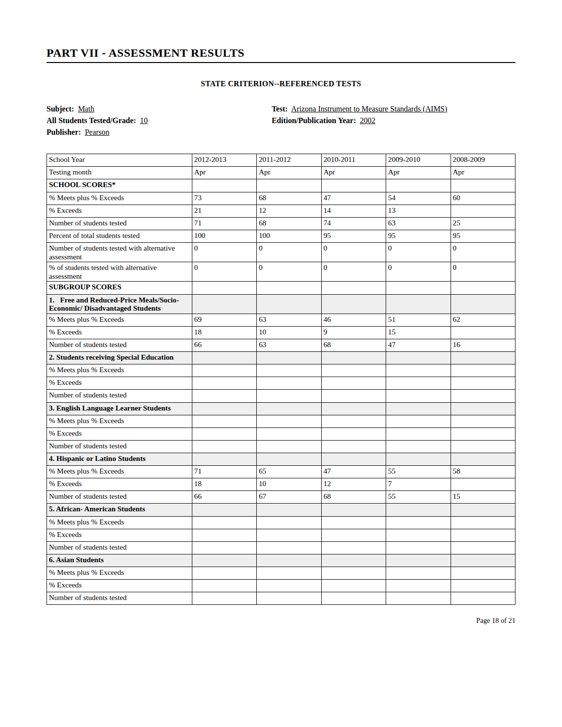PART VII - ASSESSMENT RESULTS
STATE CRITERION--REFERENCED TESTS
| Subject: Math | Test: Arizona Instrument to Measure Standards (AIMS) |
| All Students Tested/Grade: 10 | Edition/Publication Year: 2002 |
| Publisher: Pearson | |
| School Year | 2012-2013 | 2011-2012 | 2010-2011 | 2009-2010 | 2008-2009 |
| Testing month | Apr | Apr | Apr | Apr | Apr |
| SCHOOL SCORES* | | | | | |
| % Meets plus % Exceeds | 73 | 68 | 47 | 54 | 60 |
| % Exceeds | 21 | 12 | 14 | 13 | |
| Number of students tested | 71 | 68 | 74 | 63 | 25 |
| Percent of total students tested | 100 | 100 | 95 | 95 | 95 |
| Number of students tested with alternative assessment | 0 | 0 | 0 | 0 | 0 |
| % of students tested with alternative assessment | 0 | 0 | 0 | 0 | 0 |
| SUBGROUP SCORES | | | | | |
| 1. Free and Reduced-Price Meals/Socio-Economic/ Disadvantaged Students | | | | | |
| % Meets plus % Exceeds | 69 | 63 | 46 | 51 | 62 |
| % Exceeds | 18 | 10 | 9 | 15 | |
| Number of students tested | 66 | 63 | 68 | 47 | 16 |
| 2. Students receiving Special Education | | | | | |
| % Meets plus % Exceeds | | | | | |
| % Exceeds | | | | | |
| Number of students tested | | | | | |
| 3. English Language Learner Students | | | | | |
| % Meets plus % Exceeds | | | | | |
| % Exceeds | | | | | |
| Number of students tested | | | | | |
| 4. Hispanic or Latino Students | | | | | |
| % Meets plus % Exceeds | 71 | 65 | 47 | 55 | 58 |
| % Exceeds | 18 | 10 | 12 | 7 | |
| Number of students tested | 66 | 67 | 68 | 55 | 15 |
| 5. African- American Students | | | | | |
| % Meets plus % Exceeds | | | | | |
| % Exceeds | | | | | |
| Number of students tested | | | | | |
| 6. Asian Students | | | | | |
| % Meets plus % Exceeds | | | | | |
| % Exceeds | | | | | |
| Number of students tested | | | | | |
Page 18 of 21